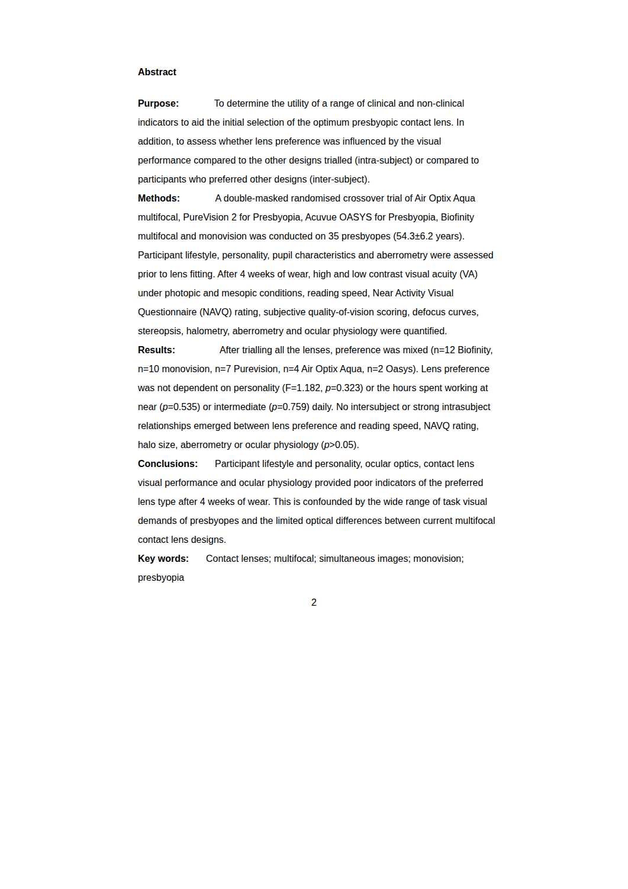Abstract
Purpose: To determine the utility of a range of clinical and non-clinical indicators to aid the initial selection of the optimum presbyopic contact lens. In addition, to assess whether lens preference was influenced by the visual performance compared to the other designs trialled (intra-subject) or compared to participants who preferred other designs (inter-subject).
Methods: A double-masked randomised crossover trial of Air Optix Aqua multifocal, PureVision 2 for Presbyopia, Acuvue OASYS for Presbyopia, Biofinity multifocal and monovision was conducted on 35 presbyopes (54.3±6.2 years). Participant lifestyle, personality, pupil characteristics and aberrometry were assessed prior to lens fitting. After 4 weeks of wear, high and low contrast visual acuity (VA) under photopic and mesopic conditions, reading speed, Near Activity Visual Questionnaire (NAVQ) rating, subjective quality-of-vision scoring, defocus curves, stereopsis, halometry, aberrometry and ocular physiology were quantified.
Results: After trialling all the lenses, preference was mixed (n=12 Biofinity, n=10 monovision, n=7 Purevision, n=4 Air Optix Aqua, n=2 Oasys). Lens preference was not dependent on personality (F=1.182, p=0.323) or the hours spent working at near (p=0.535) or intermediate (p=0.759) daily. No intersubject or strong intrasubject relationships emerged between lens preference and reading speed, NAVQ rating, halo size, aberrometry or ocular physiology (p>0.05).
Conclusions: Participant lifestyle and personality, ocular optics, contact lens visual performance and ocular physiology provided poor indicators of the preferred lens type after 4 weeks of wear. This is confounded by the wide range of task visual demands of presbyopes and the limited optical differences between current multifocal contact lens designs.
Key words: Contact lenses; multifocal; simultaneous images; monovision; presbyopia
2